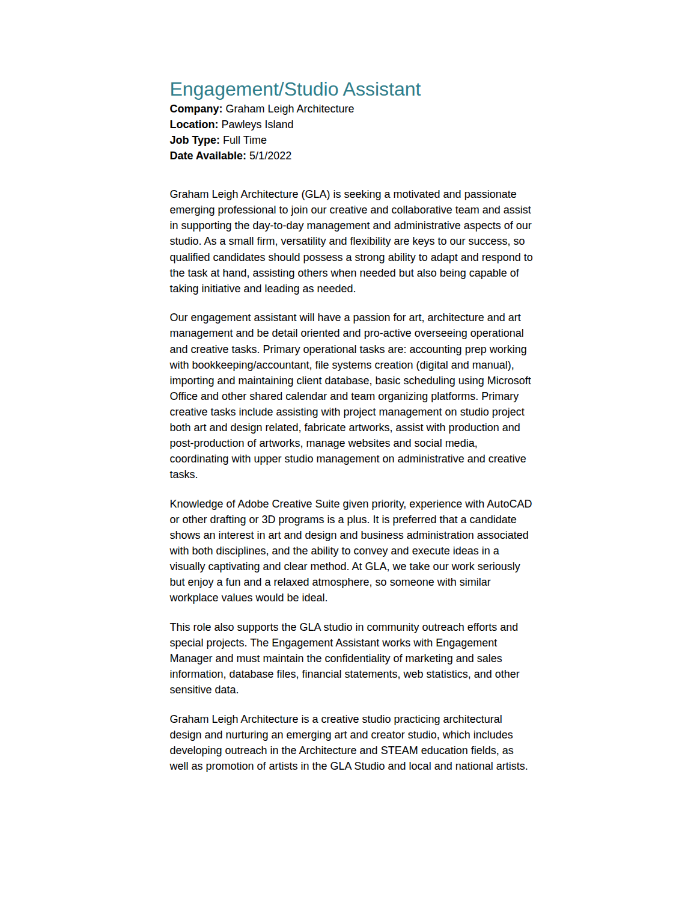Engagement/Studio Assistant
Company: Graham Leigh Architecture
Location: Pawleys Island
Job Type: Full Time
Date Available: 5/1/2022
Graham Leigh Architecture (GLA) is seeking a motivated and passionate emerging professional to join our creative and collaborative team and assist in supporting the day-to-day management and administrative aspects of our studio. As a small firm, versatility and flexibility are keys to our success, so qualified candidates should possess a strong ability to adapt and respond to the task at hand, assisting others when needed but also being capable of taking initiative and leading as needed.
Our engagement assistant will have a passion for art, architecture and art management and be detail oriented and pro-active overseeing operational and creative tasks. Primary operational tasks are: accounting prep working with bookkeeping/accountant, file systems creation (digital and manual), importing and maintaining client database, basic scheduling using Microsoft Office and other shared calendar and team organizing platforms. Primary creative tasks include assisting with project management on studio project both art and design related, fabricate artworks, assist with production and post-production of artworks, manage websites and social media, coordinating with upper studio management on administrative and creative tasks.
Knowledge of Adobe Creative Suite given priority, experience with AutoCAD or other drafting or 3D programs is a plus. It is preferred that a candidate shows an interest in art and design and business administration associated with both disciplines, and the ability to convey and execute ideas in a visually captivating and clear method. At GLA, we take our work seriously but enjoy a fun and a relaxed atmosphere, so someone with similar workplace values would be ideal.
This role also supports the GLA studio in community outreach efforts and special projects. The Engagement Assistant works with Engagement Manager and must maintain the confidentiality of marketing and sales information, database files, financial statements, web statistics, and other sensitive data.
Graham Leigh Architecture is a creative studio practicing architectural design and nurturing an emerging art and creator studio, which includes developing outreach in the Architecture and STEAM education fields, as well as promotion of artists in the GLA Studio and local and national artists.